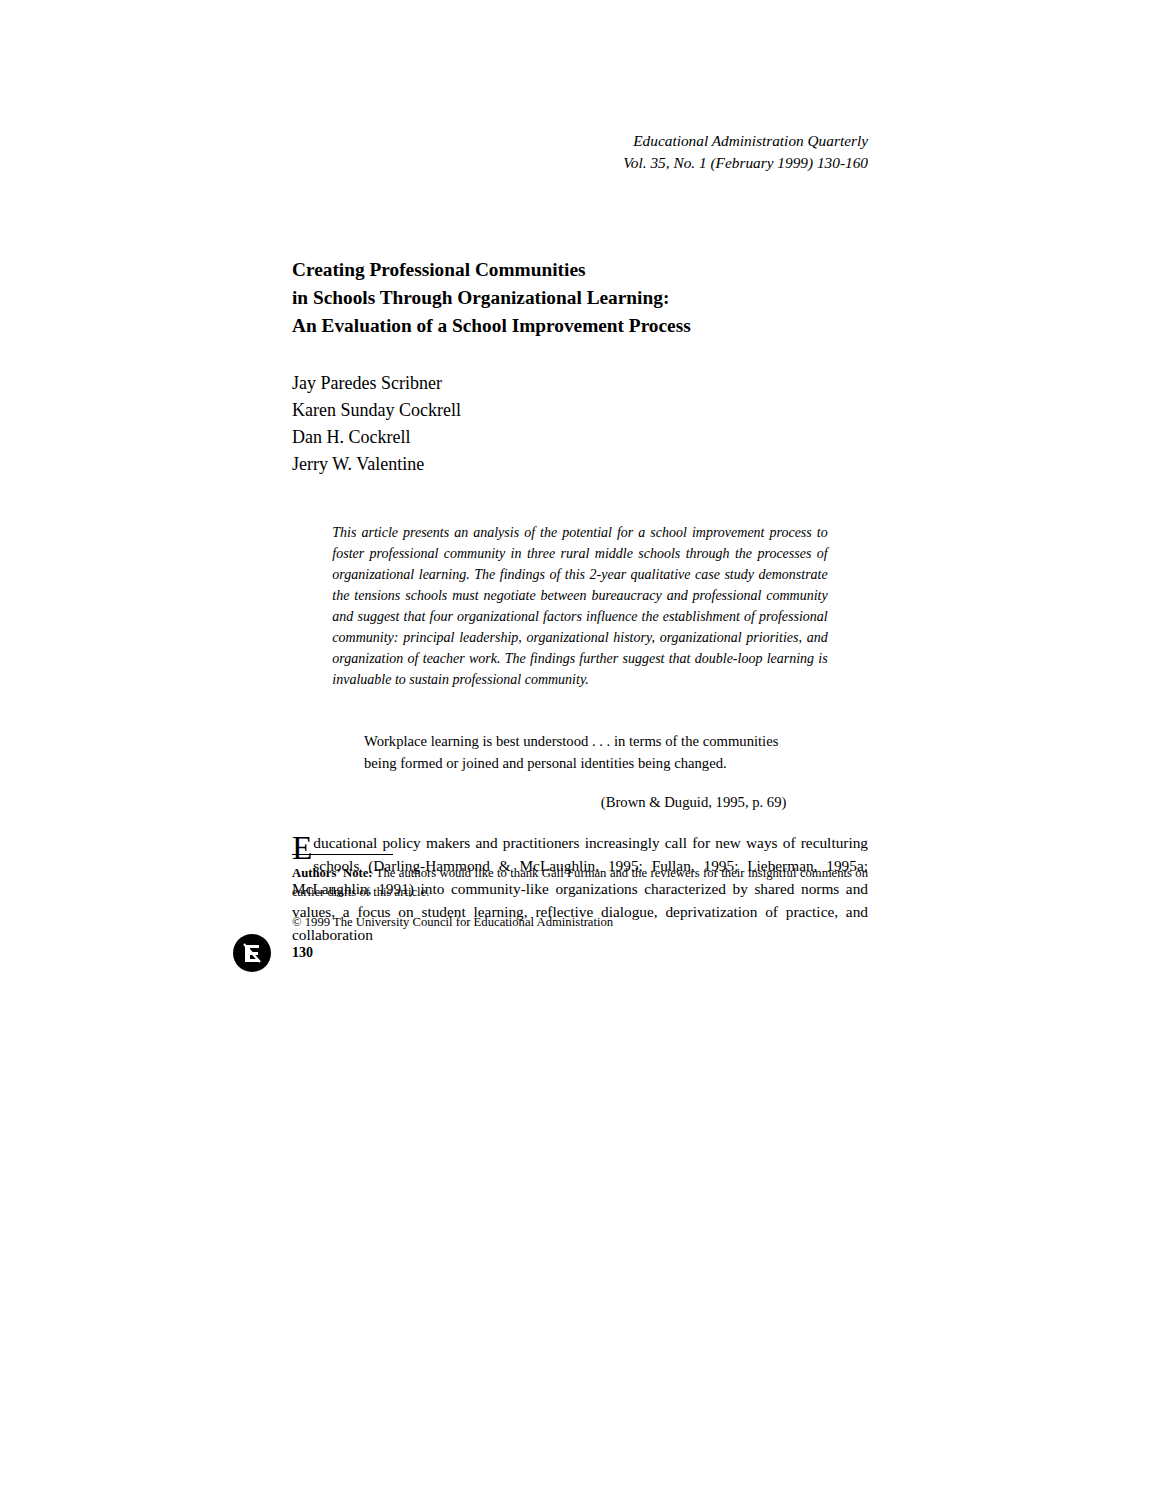Educational Administration Quarterly
Vol. 35, No. 1 (February 1999) 130-160
Creating Professional Communities
in Schools Through Organizational Learning:
An Evaluation of a School Improvement Process
Jay Paredes Scribner
Karen Sunday Cockrell
Dan H. Cockrell
Jerry W. Valentine
This article presents an analysis of the potential for a school improvement process to foster professional community in three rural middle schools through the processes of organizational learning. The findings of this 2-year qualitative case study demonstrate the tensions schools must negotiate between bureaucracy and professional community and suggest that four organizational factors influence the establishment of professional community: principal leadership, organizational history, organizational priorities, and organization of teacher work. The findings further suggest that double-loop learning is invaluable to sustain professional community.
Workplace learning is best understood . . . in terms of the communities being formed or joined and personal identities being changed.
(Brown & Duguid, 1995, p. 69)
Educational policy makers and practitioners increasingly call for new ways of reculturing schools (Darling-Hammond & McLaughlin, 1995; Fullan, 1995; Lieberman, 1995a; McLaughlin, 1991) into community-like organizations characterized by shared norms and values, a focus on student learning, reflective dialogue, deprivatization of practice, and collaboration
Authors’ Note: The authors would like to thank Gail Furman and the reviewers for their insightful comments on earlier drafts of this article.
© 1999 The University Council for Educational Administration
130